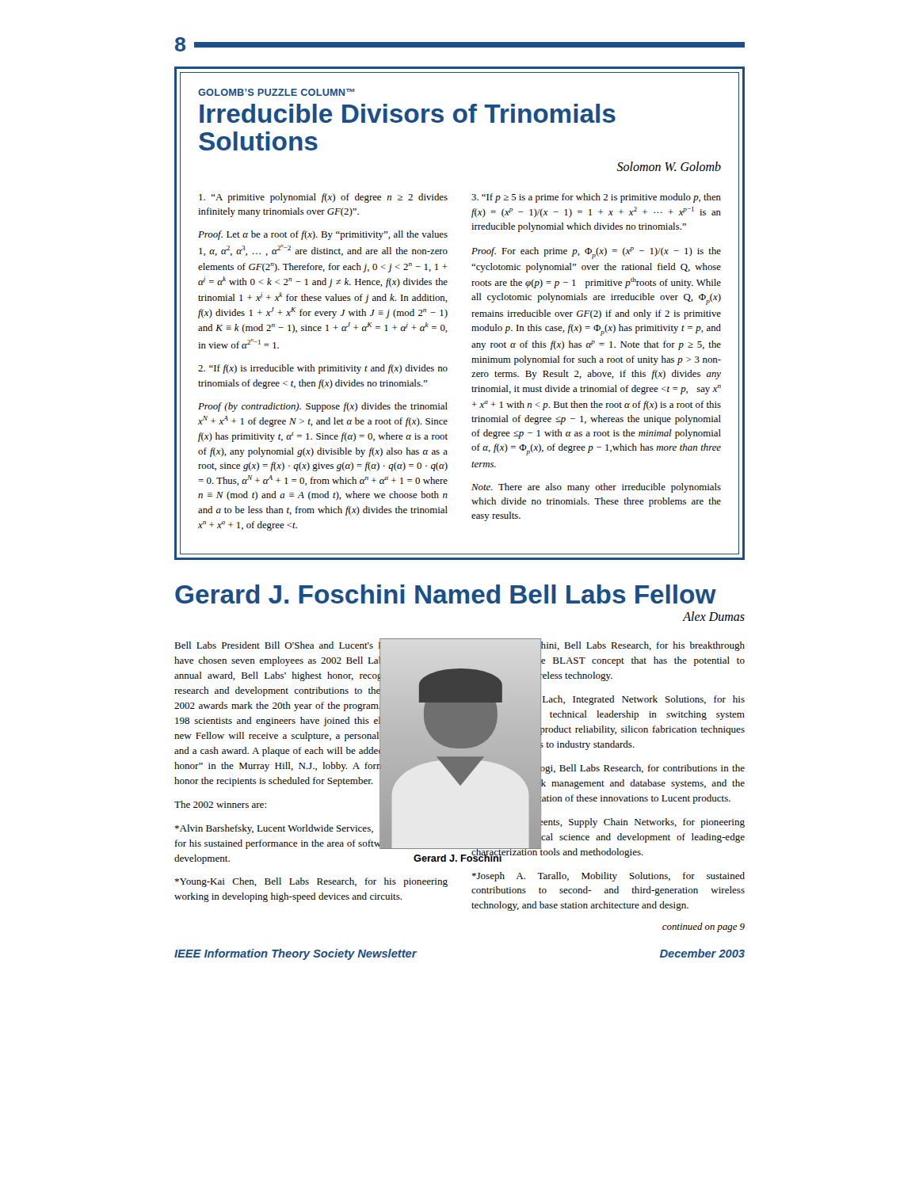8
GOLOMB’S PUZZLE COLUMN™
Irreducible Divisors of Trinomials Solutions
Solomon W. Golomb
1. “A primitive polynomial f(x) of degree n ≥ 2 divides infinitely many trinomials over GF(2)”.
Proof. Let α be a root of f(x). By “primitivity”, all the values 1, α, α2, α3, … , α2n−2 are distinct, and are all the non-zero elements of GF(2n). Therefore, for each j, 0 < j < 2n − 1, 1 + αj = αk with 0 < k < 2n − 1 and j ≠ k. Hence, f(x) divides the trinomial 1 + xj + xk for these values of j and k. In addition, f(x) divides 1 + xJ + xK for every J with J ≡ j (mod 2n − 1) and K ≡ k (mod 2n − 1), since 1 + αJ + αK = 1 + αj + αk = 0, in view of α2n−1 = 1.
2. “If f(x) is irreducible with primitivity t and f(x) divides no trinomials of degree < t, then f(x) divides no trinomials.”
Proof (by contradiction). Suppose f(x) divides the trinomial xN + xA + 1 of degree N > t, and let α be a root of f(x). Since f(x) has primitivity t, αt = 1. Since f(α) = 0, where α is a root of f(x), any polynomial g(x) divisible by f(x) also has α as a root, since g(x) = f(x) · q(x) gives g(α) = f(α) · q(α) = 0 · q(α) = 0. Thus, αN + αA + 1 = 0, from which αn + αa + 1 = 0 where n ≡ N (mod t) and a ≡ A (mod t), where we choose both n and a to be less than t, from which f(x) divides the trinomial xn + xa + 1, of degree <t.
3. “If p ≥ 5 is a prime for which 2 is primitive modulo p, then f(x) = (xp − 1)/(x − 1) = 1 + x + x2 + ··· + xp−1 is an irreducible polynomial which divides no trinomials.”
Proof. For each prime p, Φp(x) = (xp − 1)/(x − 1) is the “cyclotomic polynomial” over the rational field Q, whose roots are the φ(p) = p − 1 primitive pthroots of unity. While all cyclotomic polynomials are irreducible over Q, Φp(x) remains irreducible over GF(2) if and only if 2 is primitive modulo p. In this case, f(x) = Φp(x) has primitivity t = p, and any root α of this f(x) has αp = 1. Note that for p ≥ 5, the minimum polynomial for such a root of unity has p > 3 non-zero terms. By Result 2, above, if this f(x) divides any trinomial, it must divide a trinomial of degree <t = p, say xn + xa + 1 with n < p. But then the root α of f(x) is a root of this trinomial of degree ≤p − 1, whereas the unique polynomial of degree ≤p − 1 with α as a root is the minimal polynomial of α, f(x) = Φp(x), of degree p − 1,which has more than three terms.
Note. There are also many other irreducible polynomials which divide no trinomials. These three problems are the easy results.
Gerard J. Foschini Named Bell Labs Fellow
Alex Dumas
Gerard J. Foschini
Bell Labs President Bill O'Shea and Lucent's R&D leadership have chosen seven employees as 2002 Bell Labs Fellows. The annual award, Bell Labs' highest honor, recognizes sustained research and development contributions to the company. The 2002 awards mark the 20th year of the program. Since it began, 198 scientists and engineers have joined this elite group. Each new Fellow will receive a sculpture, a personal Fellows plaque and a cash award. A plaque of each will be added to the “wall of honor” in the Murray Hill, N.J., lobby. A formal luncheon to honor the recipients is scheduled for September.
The 2002 winners are:
*Alvin Barshefsky, Lucent Worldwide Services,
for his sustained performance in the area of software and services development.
*Young-Kai Chen, Bell Labs Research, for his pioneering working in developing high-speed devices and circuits.
*Gerard J. Foschini, Bell Labs Research, for his breakthrough invention of the BLAST concept that has the potential to revolutionize wireless technology.
*Theodore M. Lach, Integrated Network Solutions, for his innovation and technical leadership in switching system component and product reliability, silicon fabrication techniques and contributions to industry standards.
*Rajeev R. Rastogi, Bell Labs Research, for contributions in the areas of network management and database systems, and the successful application of these innovations to Lucent products.
*William D. Reents, Supply Chain Networks, for pioneering work in analytical science and development of leading-edge characterization tools and methodologies.
*Joseph A. Tarallo, Mobility Solutions, for sustained contributions to second- and third-generation wireless technology, and base station architecture and design.
continued on page 9
IEEE Information Theory Society Newsletter
December 2003